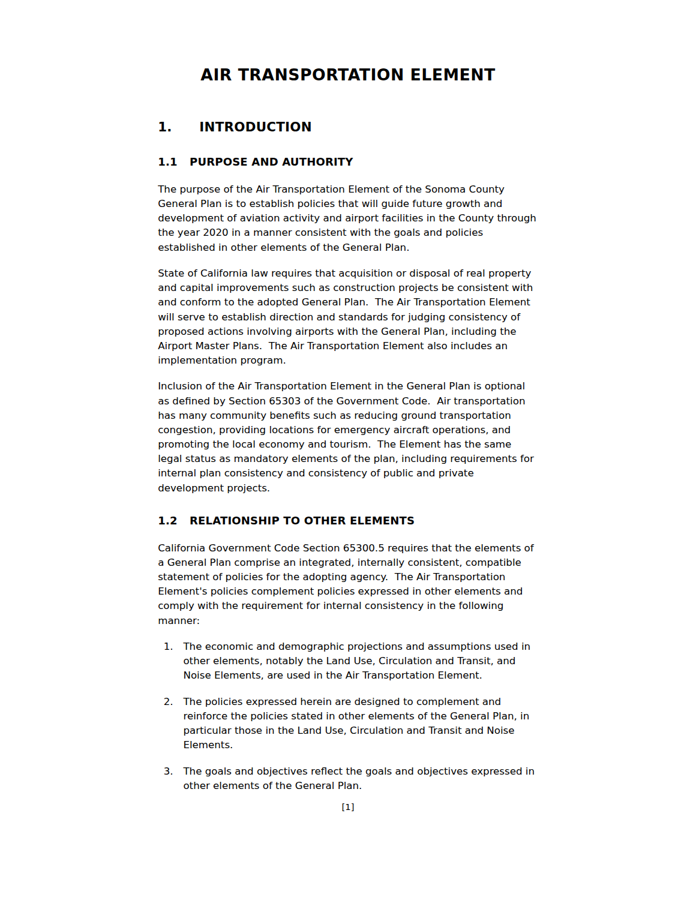AIR TRANSPORTATION ELEMENT
1. INTRODUCTION
1.1 PURPOSE AND AUTHORITY
The purpose of the Air Transportation Element of the Sonoma County General Plan is to establish policies that will guide future growth and development of aviation activity and airport facilities in the County through the year 2020 in a manner consistent with the goals and policies established in other elements of the General Plan.
State of California law requires that acquisition or disposal of real property and capital improvements such as construction projects be consistent with and conform to the adopted General Plan. The Air Transportation Element will serve to establish direction and standards for judging consistency of proposed actions involving airports with the General Plan, including the Airport Master Plans. The Air Transportation Element also includes an implementation program.
Inclusion of the Air Transportation Element in the General Plan is optional as defined by Section 65303 of the Government Code. Air transportation has many community benefits such as reducing ground transportation congestion, providing locations for emergency aircraft operations, and promoting the local economy and tourism. The Element has the same legal status as mandatory elements of the plan, including requirements for internal plan consistency and consistency of public and private development projects.
1.2 RELATIONSHIP TO OTHER ELEMENTS
California Government Code Section 65300.5 requires that the elements of a General Plan comprise an integrated, internally consistent, compatible statement of policies for the adopting agency. The Air Transportation Element's policies complement policies expressed in other elements and comply with the requirement for internal consistency in the following manner:
The economic and demographic projections and assumptions used in other elements, notably the Land Use, Circulation and Transit, and Noise Elements, are used in the Air Transportation Element.
The policies expressed herein are designed to complement and reinforce the policies stated in other elements of the General Plan, in particular those in the Land Use, Circulation and Transit and Noise Elements.
The goals and objectives reflect the goals and objectives expressed in other elements of the General Plan.
[1]